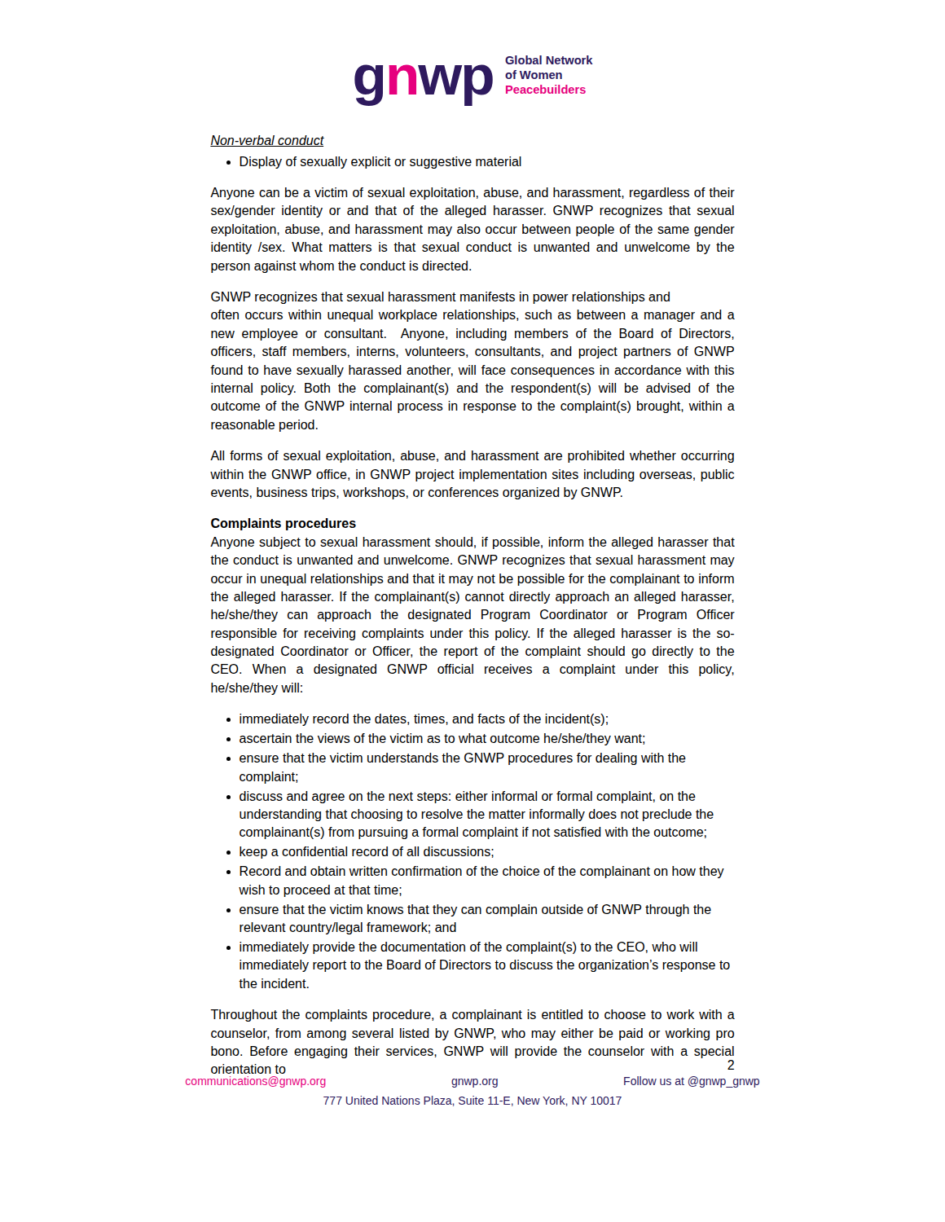gnwp Global Network
of Women
Peacebuilders
Non-verbal conduct
Display of sexually explicit or suggestive material
Anyone can be a victim of sexual exploitation, abuse, and harassment, regardless of their sex/gender identity or and that of the alleged harasser. GNWP recognizes that sexual exploitation, abuse, and harassment may also occur between people of the same gender identity /sex. What matters is that sexual conduct is unwanted and unwelcome by the person against whom the conduct is directed.
GNWP recognizes that sexual harassment manifests in power relationships and
often occurs within unequal workplace relationships, such as between a manager and a new employee or consultant. Anyone, including members of the Board of Directors, officers, staff members, interns, volunteers, consultants, and project partners of GNWP found to have sexually harassed another, will face consequences in accordance with this internal policy. Both the complainant(s) and the respondent(s) will be advised of the outcome of the GNWP internal process in response to the complaint(s) brought, within a reasonable period.
All forms of sexual exploitation, abuse, and harassment are prohibited whether occurring within the GNWP office, in GNWP project implementation sites including overseas, public events, business trips, workshops, or conferences organized by GNWP.
Complaints procedures
Anyone subject to sexual harassment should, if possible, inform the alleged harasser that the conduct is unwanted and unwelcome. GNWP recognizes that sexual harassment may occur in unequal relationships and that it may not be possible for the complainant to inform the alleged harasser. If the complainant(s) cannot directly approach an alleged harasser, he/she/they can approach the designated Program Coordinator or Program Officer responsible for receiving complaints under this policy. If the alleged harasser is the so-designated Coordinator or Officer, the report of the complaint should go directly to the CEO. When a designated GNWP official receives a complaint under this policy, he/she/they will:
immediately record the dates, times, and facts of the incident(s);
ascertain the views of the victim as to what outcome he/she/they want;
ensure that the victim understands the GNWP procedures for dealing with the complaint;
discuss and agree on the next steps: either informal or formal complaint, on the understanding that choosing to resolve the matter informally does not preclude the complainant(s) from pursuing a formal complaint if not satisfied with the outcome;
keep a confidential record of all discussions;
Record and obtain written confirmation of the choice of the complainant on how they wish to proceed at that time;
ensure that the victim knows that they can complain outside of GNWP through the relevant country/legal framework; and
immediately provide the documentation of the complaint(s) to the CEO, who will immediately report to the Board of Directors to discuss the organization’s response to the incident.
Throughout the complaints procedure, a complainant is entitled to choose to work with a counselor, from among several listed by GNWP, who may either be paid or working pro bono. Before engaging their services, GNWP will provide the counselor with a special orientation to
2
communications@gnwp.org gnwp.org Follow us at @gnwp_gnwp
777 United Nations Plaza, Suite 11-E, New York, NY 10017